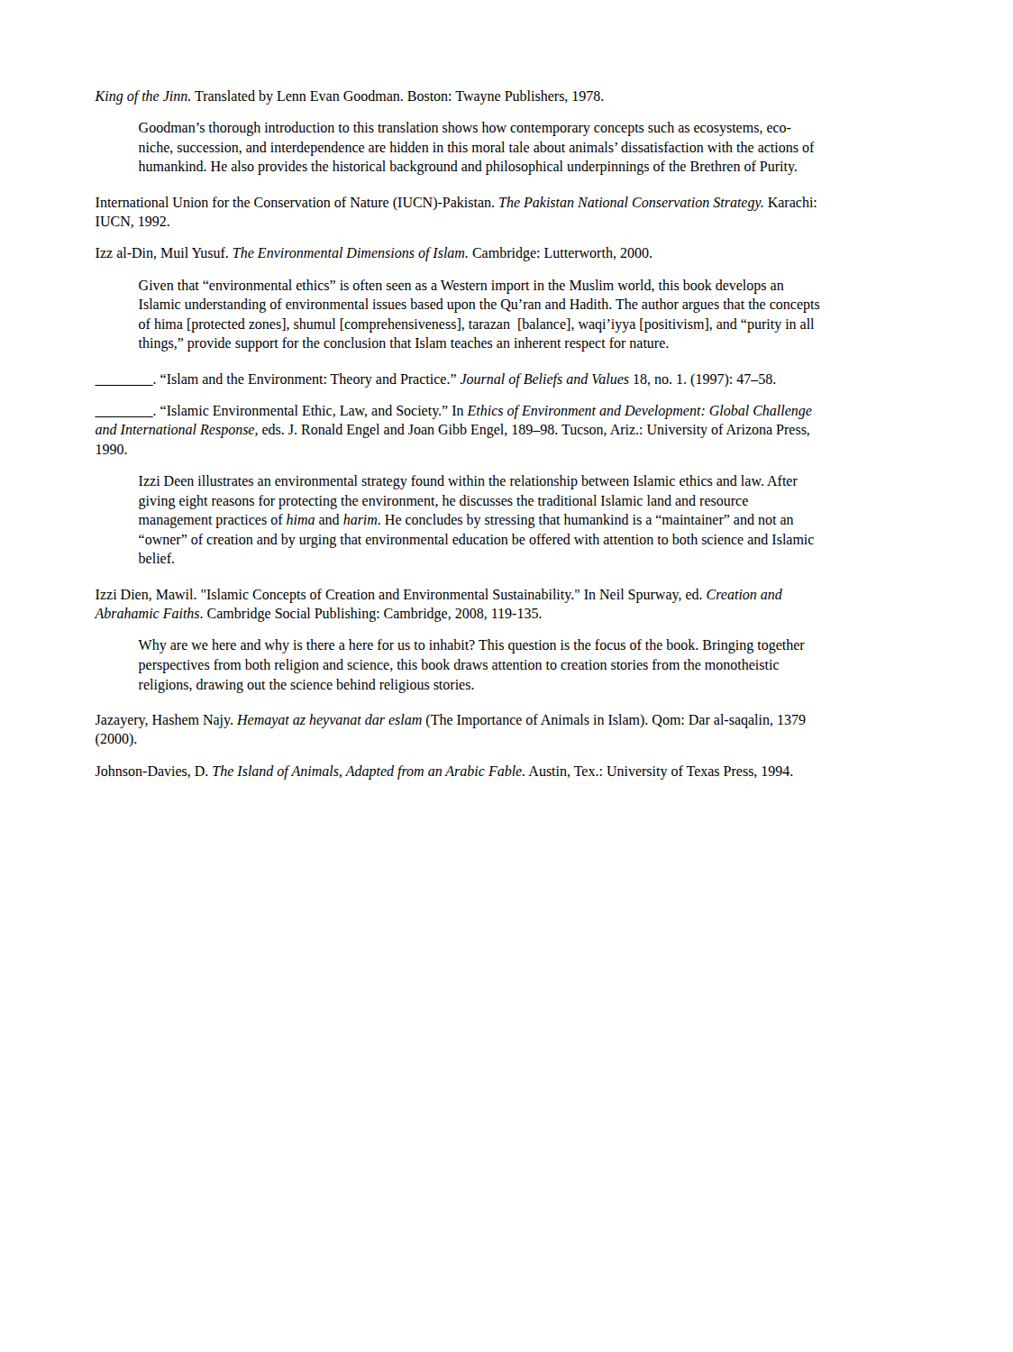King of the Jinn. Translated by Lenn Evan Goodman. Boston: Twayne Publishers, 1978.
Goodman’s thorough introduction to this translation shows how contemporary concepts such as ecosystems, eco-niche, succession, and interdependence are hidden in this moral tale about animals’ dissatisfaction with the actions of humankind. He also provides the historical background and philosophical underpinnings of the Brethren of Purity.
International Union for the Conservation of Nature (IUCN)-Pakistan. The Pakistan National Conservation Strategy. Karachi: IUCN, 1992.
Izz al-Din, Muil Yusuf. The Environmental Dimensions of Islam. Cambridge: Lutterworth, 2000.
Given that “environmental ethics” is often seen as a Western import in the Muslim world, this book develops an Islamic understanding of environmental issues based upon the Qu’ran and Hadith. The author argues that the concepts of hima [protected zones], shumul [comprehensiveness], tarazan [balance], waqi’iyya [positivism], and “purity in all things,” provide support for the conclusion that Islam teaches an inherent respect for nature.
________. “Islam and the Environment: Theory and Practice.” Journal of Beliefs and Values 18, no. 1. (1997): 47–58.
________. “Islamic Environmental Ethic, Law, and Society.” In Ethics of Environment and Development: Global Challenge and International Response, eds. J. Ronald Engel and Joan Gibb Engel, 189–98. Tucson, Ariz.: University of Arizona Press, 1990.
Izzi Deen illustrates an environmental strategy found within the relationship between Islamic ethics and law. After giving eight reasons for protecting the environment, he discusses the traditional Islamic land and resource management practices of hima and harim. He concludes by stressing that humankind is a “maintainer” and not an “owner” of creation and by urging that environmental education be offered with attention to both science and Islamic belief.
Izzi Dien, Mawil. "Islamic Concepts of Creation and Environmental Sustainability." In Neil Spurway, ed. Creation and Abrahamic Faiths. Cambridge Social Publishing: Cambridge, 2008, 119-135.
Why are we here and why is there a here for us to inhabit? This question is the focus of the book. Bringing together perspectives from both religion and science, this book draws attention to creation stories from the monotheistic religions, drawing out the science behind religious stories.
Jazayery, Hashem Najy. Hemayat az heyvanat dar eslam (The Importance of Animals in Islam). Qom: Dar al-saqalin, 1379 (2000).
Johnson-Davies, D. The Island of Animals, Adapted from an Arabic Fable. Austin, Tex.: University of Texas Press, 1994.